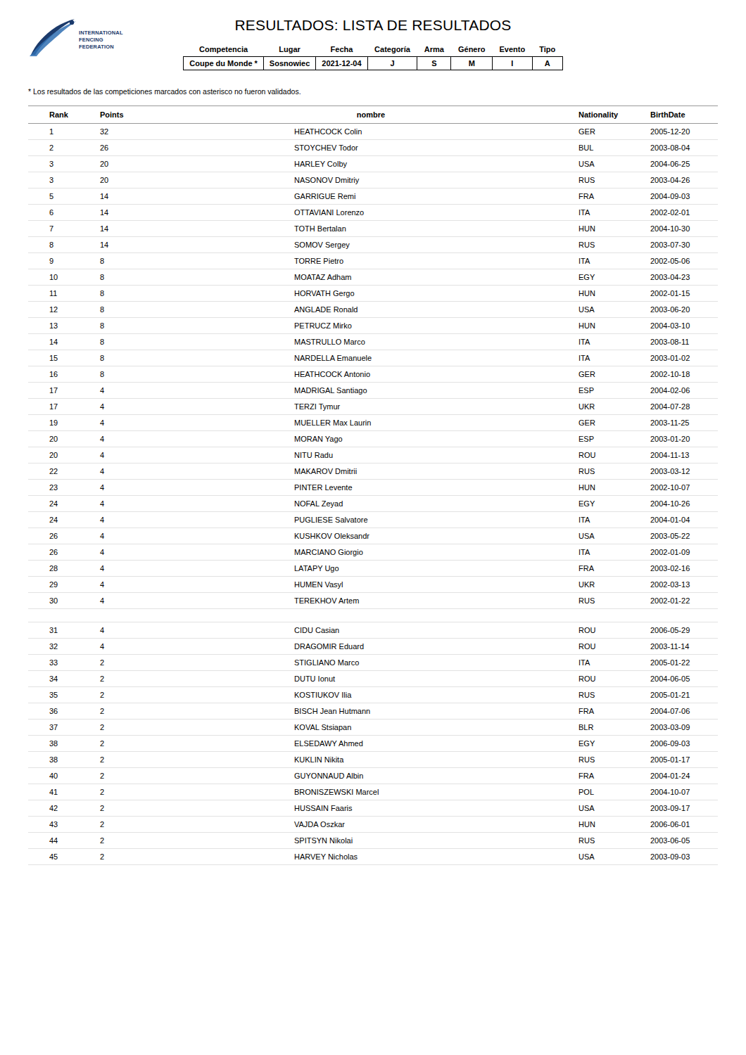INTERNATIONAL
FENCING
FEDERATION
RESULTADOS: LISTA DE RESULTADOS
| Competencia | Lugar | Fecha | Categoría | Arma | Género | Evento | Tipo |
| --- | --- | --- | --- | --- | --- | --- | --- |
| Coupe du Monde * | Sosnowiec | 2021-12-04 | J | S | M | I | A |
* Los resultados de las competiciones marcados con asterisco no fueron validados.
| Rank | Points | nombre | Nationality | BirthDate |
| --- | --- | --- | --- | --- |
| 1 | 32 | HEATHCOCK Colin | GER | 2005-12-20 |
| 2 | 26 | STOYCHEV Todor | BUL | 2003-08-04 |
| 3 | 20 | HARLEY Colby | USA | 2004-06-25 |
| 3 | 20 | NASONOV Dmitriy | RUS | 2003-04-26 |
| 5 | 14 | GARRIGUE Remi | FRA | 2004-09-03 |
| 6 | 14 | OTTAVIANI Lorenzo | ITA | 2002-02-01 |
| 7 | 14 | TOTH Bertalan | HUN | 2004-10-30 |
| 8 | 14 | SOMOV Sergey | RUS | 2003-07-30 |
| 9 | 8 | TORRE Pietro | ITA | 2002-05-06 |
| 10 | 8 | MOATAZ Adham | EGY | 2003-04-23 |
| 11 | 8 | HORVATH Gergo | HUN | 2002-01-15 |
| 12 | 8 | ANGLADE Ronald | USA | 2003-06-20 |
| 13 | 8 | PETRUCZ Mirko | HUN | 2004-03-10 |
| 14 | 8 | MASTRULLO Marco | ITA | 2003-08-11 |
| 15 | 8 | NARDELLA Emanuele | ITA | 2003-01-02 |
| 16 | 8 | HEATHCOCK Antonio | GER | 2002-10-18 |
| 17 | 4 | MADRIGAL Santiago | ESP | 2004-02-06 |
| 17 | 4 | TERZI Tymur | UKR | 2004-07-28 |
| 19 | 4 | MUELLER Max Laurin | GER | 2003-11-25 |
| 20 | 4 | MORAN Yago | ESP | 2003-01-20 |
| 20 | 4 | NITU Radu | ROU | 2004-11-13 |
| 22 | 4 | MAKAROV Dmitrii | RUS | 2003-03-12 |
| 23 | 4 | PINTER Levente | HUN | 2002-10-07 |
| 24 | 4 | NOFAL Zeyad | EGY | 2004-10-26 |
| 24 | 4 | PUGLIESE Salvatore | ITA | 2004-01-04 |
| 26 | 4 | KUSHKOV Oleksandr | USA | 2003-05-22 |
| 26 | 4 | MARCIANO Giorgio | ITA | 2002-01-09 |
| 28 | 4 | LATAPY Ugo | FRA | 2003-02-16 |
| 29 | 4 | HUMEN Vasyl | UKR | 2002-03-13 |
| 30 | 4 | TEREKHOV Artem | RUS | 2002-01-22 |
| 31 | 4 | CIDU Casian | ROU | 2006-05-29 |
| 32 | 4 | DRAGOMIR Eduard | ROU | 2003-11-14 |
| 33 | 2 | STIGLIANO Marco | ITA | 2005-01-22 |
| 34 | 2 | DUTU Ionut | ROU | 2004-06-05 |
| 35 | 2 | KOSTIUKOV Ilia | RUS | 2005-01-21 |
| 36 | 2 | BISCH Jean Hutmann | FRA | 2004-07-06 |
| 37 | 2 | KOVAL Stsiapan | BLR | 2003-03-09 |
| 38 | 2 | ELSEDAWY Ahmed | EGY | 2006-09-03 |
| 38 | 2 | KUKLIN Nikita | RUS | 2005-01-17 |
| 40 | 2 | GUYONNAUD Albin | FRA | 2004-01-24 |
| 41 | 2 | BRONISZEWSKI Marcel | POL | 2004-10-07 |
| 42 | 2 | HUSSAIN Faaris | USA | 2003-09-17 |
| 43 | 2 | VAJDA Oszkar | HUN | 2006-06-01 |
| 44 | 2 | SPITSYN Nikolai | RUS | 2003-06-05 |
| 45 | 2 | HARVEY Nicholas | USA | 2003-09-03 |